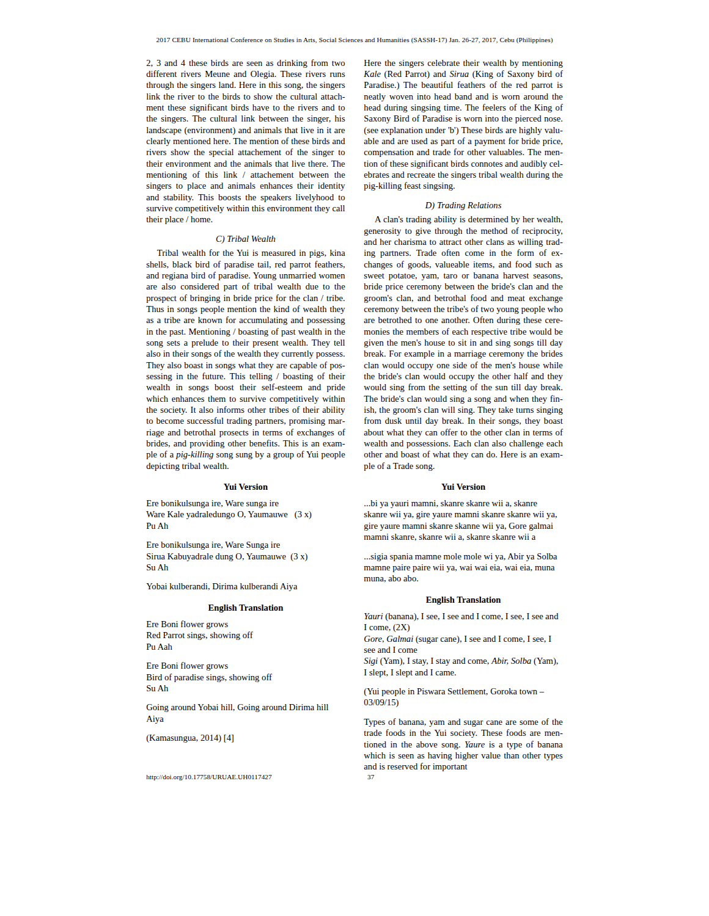2017 CEBU International Conference on Studies in Arts, Social Sciences and Humanities (SASSH-17) Jan. 26-27, 2017, Cebu (Philippines)
2, 3 and 4 these birds are seen as drinking from two different rivers Meune and Olegia. These rivers runs through the singers land. Here in this song, the singers link the river to the birds to show the cultural attachment these significant birds have to the rivers and to the singers. The cultural link between the singer, his landscape (environment) and animals that live in it are clearly mentioned here. The mention of these birds and rivers show the special attachement of the singer to their environment and the animals that live there. The mentioning of this link / attachement between the singers to place and animals enhances their identity and stability. This boosts the speakers livelyhood to survive competitively within this environment they call their place / home.
C) Tribal Wealth
Tribal wealth for the Yui is measured in pigs, kina shells, black bird of paradise tail, red parrot feathers, and regiana bird of paradise. Young unmarried women are also considered part of tribal wealth due to the prospect of bringing in bride price for the clan / tribe. Thus in songs people mention the kind of wealth they as a tribe are known for accumulating and possessing in the past. Mentioning / boasting of past wealth in the song sets a prelude to their present wealth. They tell also in their songs of the wealth they currently possess. They also boast in songs what they are capable of possessing in the future. This telling / boasting of their wealth in songs boost their self-esteem and pride which enhances them to survive competitively within the society. It also informs other tribes of their ability to become successful trading partners, promising marriage and betrothal prosects in terms of exchanges of brides, and providing other benefits. This is an example of a pig-killing song sung by a group of Yui people depicting tribal wealth.
Yui Version
Ere bonikulsunga ire, Ware sunga ire
Ware Kale yadraledungo O, Yaumauwe (3 x)
Pu Ah
Ere bonikulsunga ire, Ware Sunga ire
Sirua Kabuyadrale dung O, Yaumauwe (3 x)
Su Ah
Yobai kulberandi, Dirima kulberandi Aiya
English Translation
Ere Boni flower grows
Red Parrot sings, showing off
Pu Aah
Ere Boni flower grows
Bird of paradise sings, showing off
Su Ah
Going around Yobai hill, Going around Dirima hill Aiya
(Kamasungua, 2014) [4]
Here the singers celebrate their wealth by mentioning Kale (Red Parrot) and Sirua (King of Saxony bird of Paradise.) The beautiful feathers of the red parrot is neatly woven into head band and is worn around the head during singsing time. The feelers of the King of Saxony Bird of Paradise is worn into the pierced nose. (see explanation under 'b') These birds are highly valuable and are used as part of a payment for bride price, compensation and trade for other valuables. The mention of these significant birds connotes and audibly celebrates and recreate the singers tribal wealth during the pig-killing feast singsing.
D) Trading Relations
A clan's trading ability is determined by her wealth, generosity to give through the method of reciprocity, and her charisma to attract other clans as willing trading partners. Trade often come in the form of exchanges of goods, valueable items, and food such as sweet potatoe, yam, taro or banana harvest seasons, bride price ceremony between the bride's clan and the groom's clan, and betrothal food and meat exchange ceremony between the tribe's of two young people who are betrothed to one another. Often during these ceremonies the members of each respective tribe would be given the men's house to sit in and sing songs till day break. For example in a marriage ceremony the brides clan would occupy one side of the men's house while the bride's clan would occupy the other half and they would sing from the setting of the sun till day break. The bride's clan would sing a song and when they finish, the groom's clan will sing. They take turns singing from dusk until day break. In their songs, they boast about what they can offer to the other clan in terms of wealth and possessions. Each clan also challenge each other and boast of what they can do. Here is an example of a Trade song.
Yui Version
...bi ya yauri mamni, skanre skanre wii a, skanre skanre wii ya, gire yaure mamni skanre skanre wii ya, gire yaure mamni skanre skanne wii ya, Gore galmai mamni skanre, skanre wii a, skanre skanre wii a
...sigia spania mamne mole mole wi ya, Abir ya Solba mamne paire paire wii ya, wai wai eia, wai eia, muna muna, abo abo.
English Translation
Yauri (banana), I see, I see and I come, I see, I see and I come, (2X)
Gore, Galmai (sugar cane), I see and I come, I see, I see and I come
Sigi (Yam), I stay, I stay and come, Abir, Solba (Yam), I slept, I slept and I came.
(Yui people in Piswara Settlement, Goroka town – 03/09/15)
Types of banana, yam and sugar cane are some of the trade foods in the Yui society. These foods are mentioned in the above song. Yaure is a type of banana which is seen as having higher value than other types and is reserved for important
http://doi.org/10.17758/URUAE.UH0117427 37